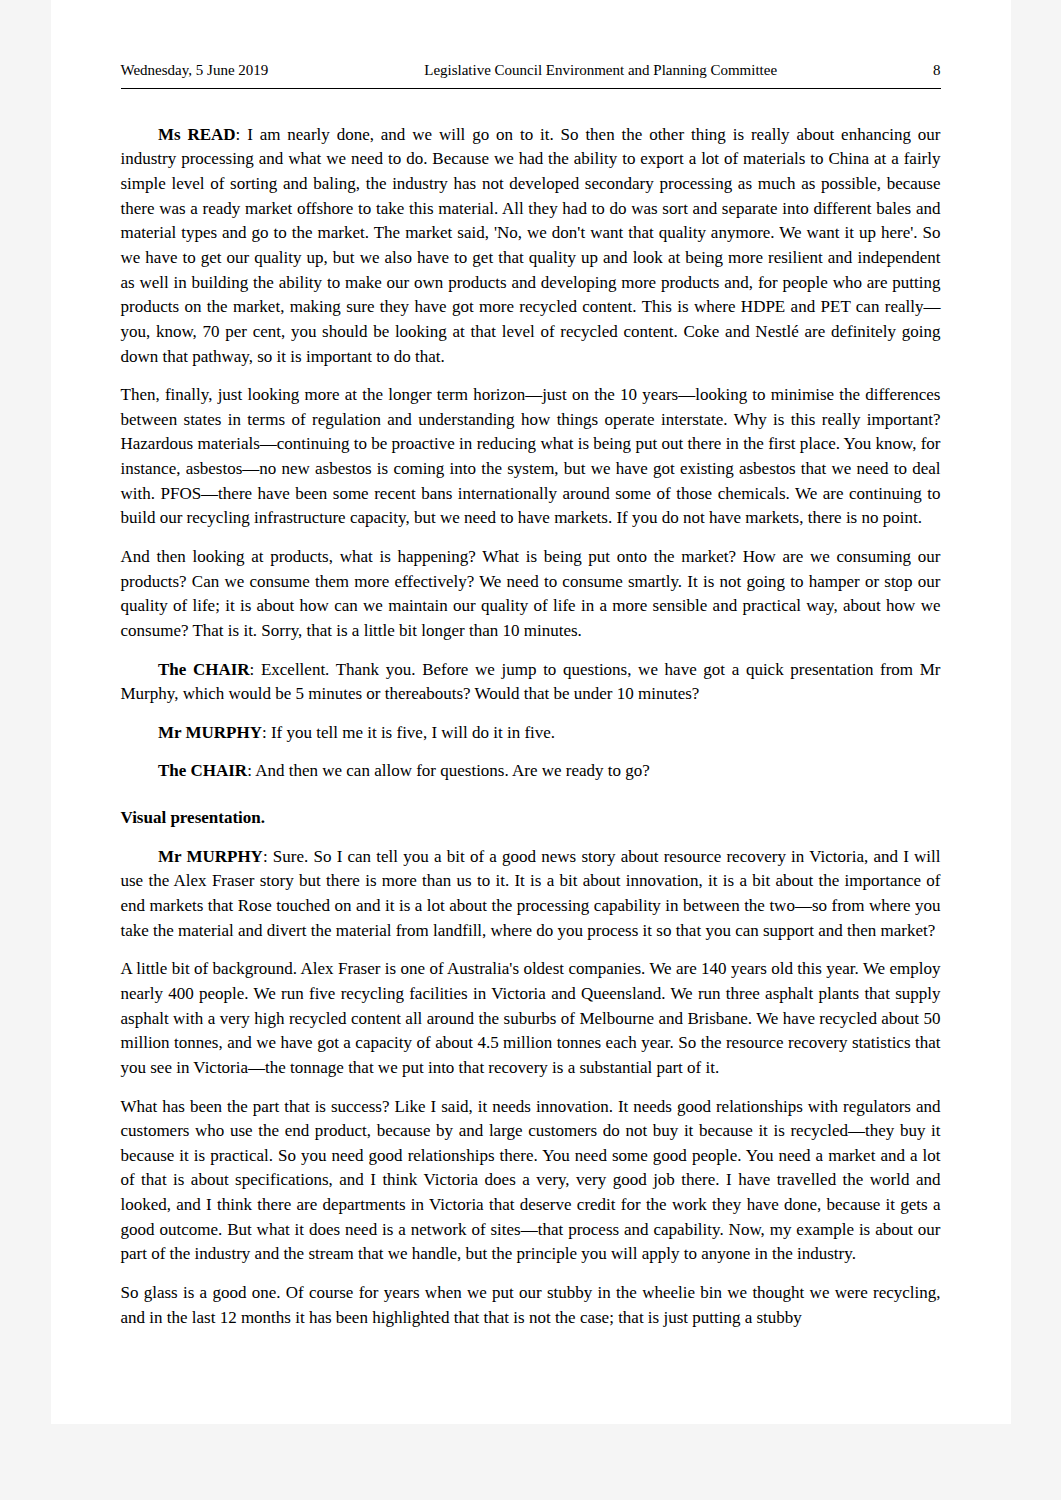Wednesday, 5 June 2019 Legislative Council Environment and Planning Committee 8
Ms READ: I am nearly done, and we will go on to it. So then the other thing is really about enhancing our industry processing and what we need to do. Because we had the ability to export a lot of materials to China at a fairly simple level of sorting and baling, the industry has not developed secondary processing as much as possible, because there was a ready market offshore to take this material. All they had to do was sort and separate into different bales and material types and go to the market. The market said, 'No, we don't want that quality anymore. We want it up here'. So we have to get our quality up, but we also have to get that quality up and look at being more resilient and independent as well in building the ability to make our own products and developing more products and, for people who are putting products on the market, making sure they have got more recycled content. This is where HDPE and PET can really—you, know, 70 per cent, you should be looking at that level of recycled content. Coke and Nestlé are definitely going down that pathway, so it is important to do that.
Then, finally, just looking more at the longer term horizon—just on the 10 years—looking to minimise the differences between states in terms of regulation and understanding how things operate interstate. Why is this really important? Hazardous materials—continuing to be proactive in reducing what is being put out there in the first place. You know, for instance, asbestos—no new asbestos is coming into the system, but we have got existing asbestos that we need to deal with. PFOS—there have been some recent bans internationally around some of those chemicals. We are continuing to build our recycling infrastructure capacity, but we need to have markets. If you do not have markets, there is no point.
And then looking at products, what is happening? What is being put onto the market? How are we consuming our products? Can we consume them more effectively? We need to consume smartly. It is not going to hamper or stop our quality of life; it is about how can we maintain our quality of life in a more sensible and practical way, about how we consume? That is it. Sorry, that is a little bit longer than 10 minutes.
The CHAIR: Excellent. Thank you. Before we jump to questions, we have got a quick presentation from Mr Murphy, which would be 5 minutes or thereabouts? Would that be under 10 minutes?
Mr MURPHY: If you tell me it is five, I will do it in five.
The CHAIR: And then we can allow for questions. Are we ready to go?
Visual presentation.
Mr MURPHY: Sure. So I can tell you a bit of a good news story about resource recovery in Victoria, and I will use the Alex Fraser story but there is more than us to it. It is a bit about innovation, it is a bit about the importance of end markets that Rose touched on and it is a lot about the processing capability in between the two—so from where you take the material and divert the material from landfill, where do you process it so that you can support and then market?
A little bit of background. Alex Fraser is one of Australia's oldest companies. We are 140 years old this year. We employ nearly 400 people. We run five recycling facilities in Victoria and Queensland. We run three asphalt plants that supply asphalt with a very high recycled content all around the suburbs of Melbourne and Brisbane. We have recycled about 50 million tonnes, and we have got a capacity of about 4.5 million tonnes each year. So the resource recovery statistics that you see in Victoria—the tonnage that we put into that recovery is a substantial part of it.
What has been the part that is success? Like I said, it needs innovation. It needs good relationships with regulators and customers who use the end product, because by and large customers do not buy it because it is recycled—they buy it because it is practical. So you need good relationships there. You need some good people. You need a market and a lot of that is about specifications, and I think Victoria does a very, very good job there. I have travelled the world and looked, and I think there are departments in Victoria that deserve credit for the work they have done, because it gets a good outcome. But what it does need is a network of sites—that process and capability. Now, my example is about our part of the industry and the stream that we handle, but the principle you will apply to anyone in the industry.
So glass is a good one. Of course for years when we put our stubby in the wheelie bin we thought we were recycling, and in the last 12 months it has been highlighted that that is not the case; that is just putting a stubby